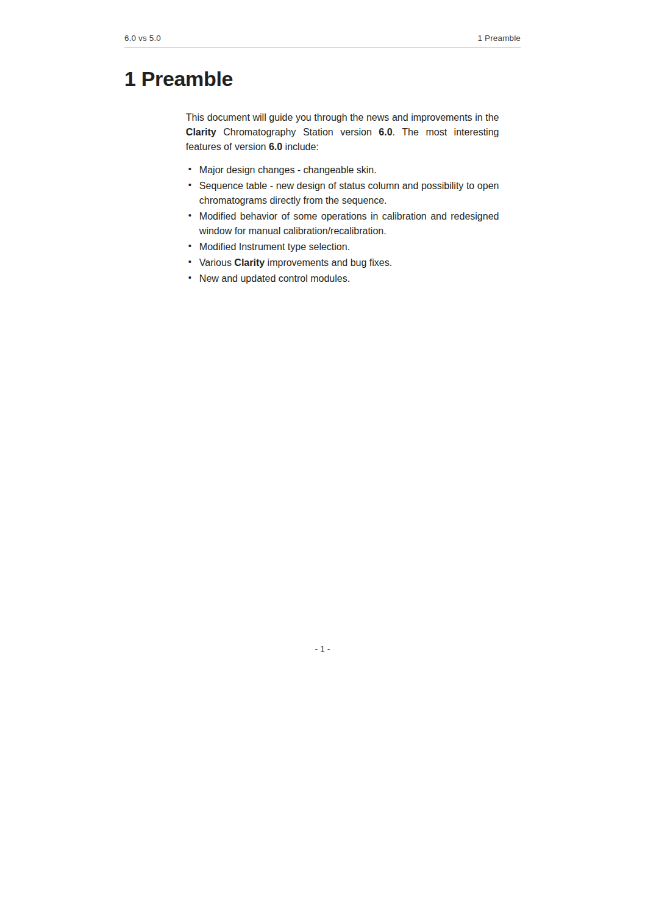6.0 vs 5.0 1 Preamble
1 Preamble
This document will guide you through the news and improvements in the Clarity Chromatography Station version 6.0. The most interesting features of version 6.0 include:
Major design changes - changeable skin.
Sequence table - new design of status column and possibility to open chromatograms directly from the sequence.
Modified behavior of some operations in calibration and redesigned window for manual calibration/recalibration.
Modified Instrument type selection.
Various Clarity improvements and bug fixes.
New and updated control modules.
- 1 -